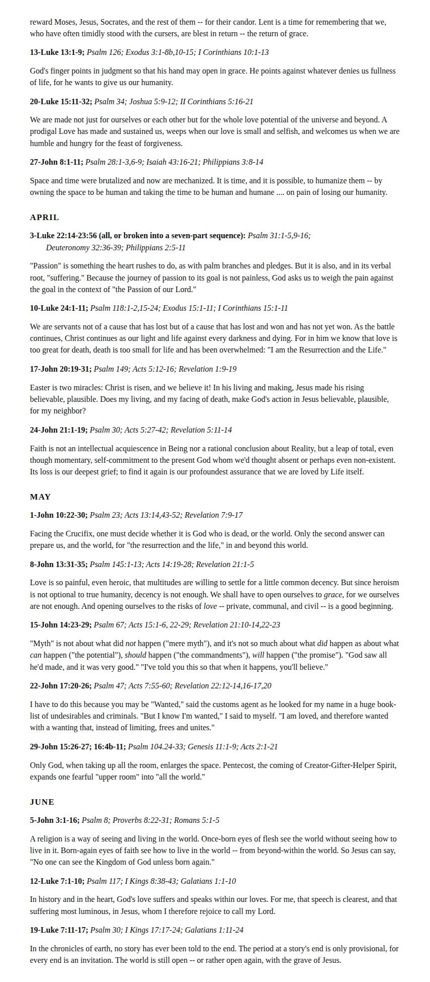reward Moses, Jesus, Socrates, and the rest of them -- for their candor. Lent is a time for remembering that we, who have often timidly stood with the cursers, are blest in return -- the return of grace.
13-Luke 13:1-9; Psalm 126; Exodus 3:1-8b,10-15; I Corinthians 10:1-13
God's finger points in judgment so that his hand may open in grace. He points against whatever denies us fullness of life, for he wants to give us our humanity.
20-Luke 15:11-32; Psalm 34; Joshua 5:9-12; II Corinthians 5:16-21
We are made not just for ourselves or each other but for the whole love potential of the universe and beyond. A prodigal Love has made and sustained us, weeps when our love is small and selfish, and welcomes us when we are humble and hungry for the feast of forgiveness.
27-John 8:1-11; Psalm 28:1-3,6-9; Isaiah 43:16-21; Philippians 3:8-14
Space and time were brutalized and now are mechanized. It is time, and it is possible, to humanize them -- by owning the space to be human and taking the time to be human and humane .... on pain of losing our humanity.
APRIL
3-Luke 22:14-23:56 (all, or broken into a seven-part sequence): Psalm 31:1-5,9-16; Deuteronomy 32:36-39; Philippians 2:5-11
"Passion" is something the heart rushes to do, as with palm branches and pledges. But it is also, and in its verbal root, "suffering." Because the journey of passion to its goal is not painless, God asks us to weigh the pain against the goal in the context of "the Passion of our Lord."
10-Luke 24:1-11; Psalm 118:1-2,15-24; Exodus 15:1-11; I Corinthians 15:1-11
We are servants not of a cause that has lost but of a cause that has lost and won and has not yet won. As the battle continues, Christ continues as our light and life against every darkness and dying. For in him we know that love is too great for death, death is too small for life and has been overwhelmed: "I am the Resurrection and the Life."
17-John 20:19-31; Psalm 149; Acts 5:12-16; Revelation 1:9-19
Easter is two miracles: Christ is risen, and we believe it! In his living and making, Jesus made his rising believable, plausible. Does my living, and my facing of death, make God's action in Jesus believable, plausible, for my neighbor?
24-John 21:1-19; Psalm 30; Acts 5:27-42; Revelation 5:11-14
Faith is not an intellectual acquiescence in Being nor a rational conclusion about Reality, but a leap of total, even though momentary, self-commitment to the present God whom we'd thought absent or perhaps even non-existent. Its loss is our deepest grief; to find it again is our profoundest assurance that we are loved by Life itself.
MAY
1-John 10:22-30; Psalm 23; Acts 13:14,43-52; Revelation 7:9-17
Facing the Crucifix, one must decide whether it is God who is dead, or the world. Only the second answer can prepare us, and the world, for "the resurrection and the life," in and beyond this world.
8-John 13:31-35; Psalm 145:1-13; Acts 14:19-28; Revelation 21:1-5
Love is so painful, even heroic, that multitudes are willing to settle for a little common decency. But since heroism is not optional to true humanity, decency is not enough. We shall have to open ourselves to grace, for we ourselves are not enough. And opening ourselves to the risks of love -- private, communal, and civil -- is a good beginning.
15-John 14:23-29; Psalm 67; Acts 15:1-6, 22-29; Revelation 21:10-14,22-23
"Myth" is not about what did not happen ("mere myth"), and it's not so much about what did happen as about what can happen ("the potential"), should happen ("the commandments"), will happen ("the promise"). "God saw all he'd made, and it was very good." "I've told you this so that when it happens, you'll believe."
22-John 17:20-26; Psalm 47; Acts 7:55-60; Revelation 22:12-14,16-17,20
I have to do this because you may be "Wanted," said the customs agent as he looked for my name in a huge book-list of undesirables and criminals. "But I know I'm wanted," I said to myself. "I am loved, and therefore wanted with a wanting that, instead of limiting, frees and unites."
29-John 15:26-27; 16:4b-11; Psalm 104.24-33; Genesis 11:1-9; Acts 2:1-21
Only God, when taking up all the room, enlarges the space. Pentecost, the coming of Creator-Gifter-Helper Spirit, expands one fearful "upper room" into "all the world."
JUNE
5-John 3:1-16; Psalm 8; Proverbs 8:22-31; Romans 5:1-5
A religion is a way of seeing and living in the world. Once-born eyes of flesh see the world without seeing how to live in it. Born-again eyes of faith see how to live in the world -- from beyond-within the world. So Jesus can say, "No one can see the Kingdom of God unless born again."
12-Luke 7:1-10; Psalm 117; I Kings 8:38-43; Galatians 1:1-10
In history and in the heart, God's love suffers and speaks within our loves. For me, that speech is clearest, and that suffering most luminous, in Jesus, whom I therefore rejoice to call my Lord.
19-Luke 7:11-17; Psalm 30; I Kings 17:17-24; Galatians 1:11-24
In the chronicles of earth, no story has ever been told to the end. The period at a story's end is only provisional, for every end is an invitation. The world is still open -- or rather open again, with the grave of Jesus.